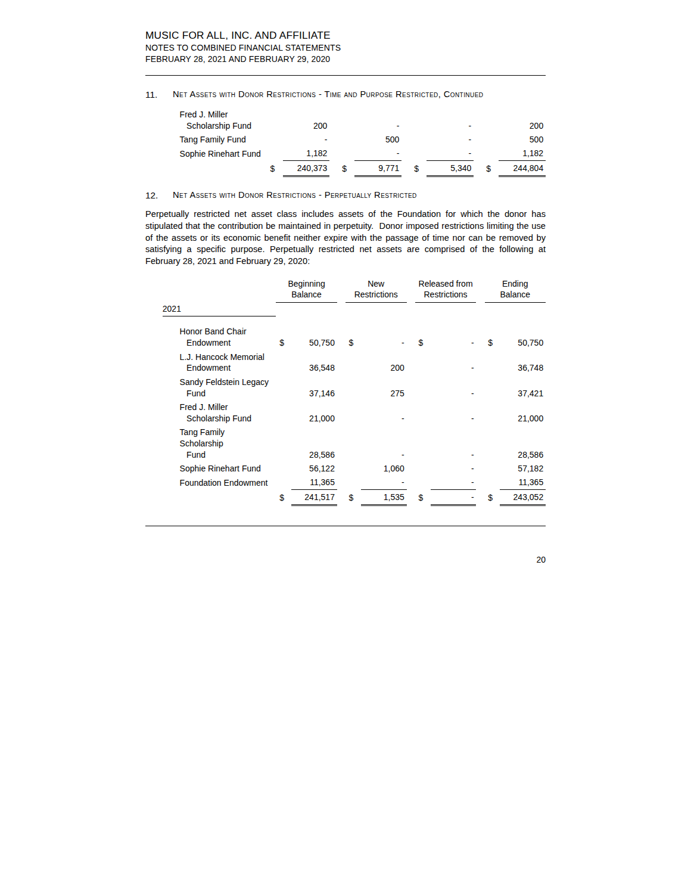MUSIC FOR ALL, INC. AND AFFILIATE
NOTES TO COMBINED FINANCIAL STATEMENTS
FEBRUARY 28, 2021 AND FEBRUARY 29, 2020
11.
Net Assets with Donor Restrictions - Time and Purpose Restricted, Continued
| Fred J. Miller Scholarship Fund | | 200 | | | - | | | - | | | 200 |
| Tang Family Fund | | - | | | 500 | | | - | | | 500 |
| Sophie Rinehart Fund | | 1,182 | | | - | | | - | | | 1,182 |
| | $ | 240,373 | | $ | 9,771 | | $ | 5,340 | | $ | 244,804 |
12.
Net Assets with Donor Restrictions - Perpetually Restricted
Perpetually restricted net asset class includes assets of the Foundation for which the donor has stipulated that the contribution be maintained in perpetuity. Donor imposed restrictions limiting the use of the assets or its economic benefit neither expire with the passage of time nor can be removed by satisfying a specific purpose. Perpetually restricted net assets are comprised of the following at February 28, 2021 and February 29, 2020:
| | Beginning Balance | | New Restrictions | | Released from Restrictions | | Ending Balance |
| --- | --- | --- | --- | --- | --- | --- | --- |
| 2021 | | | | | | | |
| Honor Band Chair Endowment | $ | 50,750 | | $ | - | | $ | - | | $ | 50,750 |
| L.J. Hancock Memorial Endowment | | 36,548 | | | 200 | | | - | | | 36,748 |
| Sandy Feldstein Legacy Fund | | 37,146 | | | 275 | | | - | | | 37,421 |
| Fred J. Miller Scholarship Fund | | 21,000 | | | - | | | - | | | 21,000 |
| Tang Family Scholarship Fund | | 28,586 | | | - | | | - | | | 28,586 |
| Sophie Rinehart Fund | | 56,122 | | | 1,060 | | | - | | | 57,182 |
| Foundation Endowment | | 11,365 | | | - | | | - | | | 11,365 |
| | $ | 241,517 | | $ | 1,535 | | $ | - | | $ | 243,052 |
20